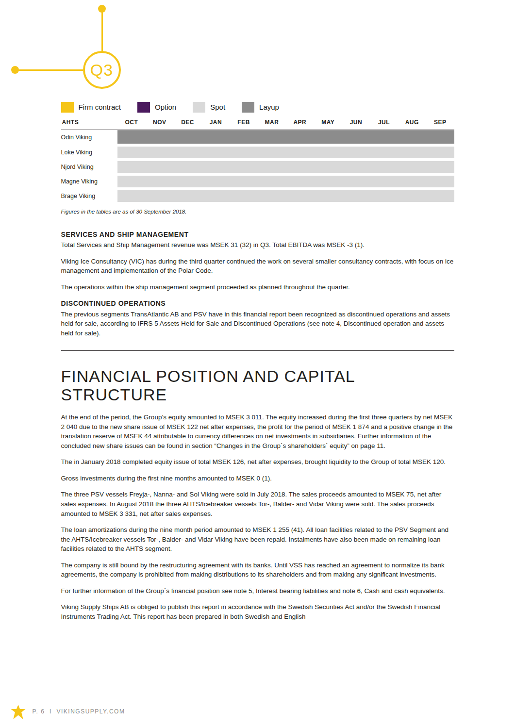Q3
Firm contract Option Spot Layup
| AHTS | OCT | NOV | DEC | JAN | FEB | MAR | APR | MAY | JUN | JUL | AUG | SEP |
| --- | --- | --- | --- | --- | --- | --- | --- | --- | --- | --- | --- | --- |
| Odin Viking | |
| Loke Viking | |
| Njord Viking | |
| Magne Viking | |
| Brage Viking | |
Figures in the tables are as of 30 September 2018.
Services and ship management
Total Services and Ship Management revenue was MSEK 31 (32) in Q3. Total EBITDA was MSEK -3 (1).
Viking Ice Consultancy (VIC) has during the third quarter continued the work on several smaller consultancy contracts, with focus on ice management and implementation of the Polar Code.
The operations within the ship management segment proceeded as planned throughout the quarter.
Discontinued operations
The previous segments TransAtlantic AB and PSV have in this financial report been recognized as discontinued operations and assets held for sale, according to IFRS 5 Assets Held for Sale and Discontinued Operations (see note 4, Discontinued operation and assets held for sale).
Financial position and capital structure
At the end of the period, the Group’s equity amounted to MSEK 3 011. The equity increased during the first three quarters by net MSEK 2 040 due to the new share issue of MSEK 122 net after expenses, the profit for the period of MSEK 1 874 and a positive change in the translation reserve of MSEK 44 attributable to currency differences on net investments in subsidiaries. Further information of the concluded new share issues can be found in section “Changes in the Group´s shareholders´ equity” on page 11.
The in January 2018 completed equity issue of total MSEK 126, net after expenses, brought liquidity to the Group of total MSEK 120.
Gross investments during the first nine months amounted to MSEK 0 (1).
The three PSV vessels Freyja-, Nanna- and Sol Viking were sold in July 2018. The sales proceeds amounted to MSEK 75, net after sales expenses. In August 2018 the three AHTS/Icebreaker vessels Tor-, Balder- and Vidar Viking were sold. The sales proceeds amounted to MSEK 3 331, net after sales expenses.
The loan amortizations during the nine month period amounted to MSEK 1 255 (41). All loan facilities related to the PSV Segment and the AHTS/Icebreaker vessels Tor-, Balder- and Vidar Viking have been repaid. Instalments have also been made on remaining loan facilities related to the AHTS segment.
The company is still bound by the restructuring agreement with its banks. Until VSS has reached an agreement to normalize its bank agreements, the company is prohibited from making distributions to its shareholders and from making any significant investments.
For further information of the Group´s financial position see note 5, Interest bearing liabilities and note 6, Cash and cash equivalents.
Viking Supply Ships AB is obliged to publish this report in accordance with the Swedish Securities Act and/or the Swedish Financial Instruments Trading Act. This report has been prepared in both Swedish and English
P. 6 I VIKINGSUPPLY.COM